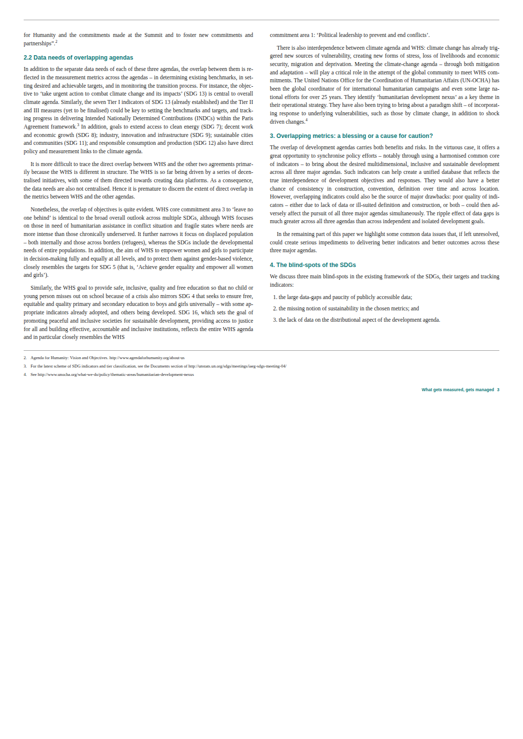for Humanity and the commitments made at the Summit and to foster new commitments and partnerships”.2
2.2 Data needs of overlapping agendas
In addition to the separate data needs of each of these three agendas, the overlap between them is reflected in the measurement metrics across the agendas – in determining existing benchmarks, in setting desired and achievable targets, and in monitoring the transition process. For instance, the objective to ‘take urgent action to combat climate change and its impacts’ (SDG 13) is central to overall climate agenda. Similarly, the seven Tier I indicators of SDG 13 (already established) and the Tier II and III measures (yet to be finalised) could be key to setting the benchmarks and targets, and tracking progress in delivering Intended Nationally Determined Contributions (INDCs) within the Paris Agreement framework.3 In addition, goals to extend access to clean energy (SDG 7); decent work and economic growth (SDG 8); industry, innovation and infrastructure (SDG 9); sustainable cities and communities (SDG 11); and responsible consumption and production (SDG 12) also have direct policy and measurement links to the climate agenda.
It is more difficult to trace the direct overlap between WHS and the other two agreements primarily because the WHS is different in structure. The WHS is so far being driven by a series of decentralised initiatives, with some of them directed towards creating data platforms. As a consequence, the data needs are also not centralised. Hence it is premature to discern the extent of direct overlap in the metrics between WHS and the other agendas.
Nonetheless, the overlap of objectives is quite evident. WHS core commitment area 3 to ‘leave no one behind’ is identical to the broad overall outlook across multiple SDGs, although WHS focuses on those in need of humanitarian assistance in conflict situation and fragile states where needs are more intense than those chronically underserved. It further narrows it focus on displaced population – both internally and those across borders (refugees), whereas the SDGs include the developmental needs of entire populations. In addition, the aim of WHS to empower women and girls to participate in decision-making fully and equally at all levels, and to protect them against gender-based violence, closely resembles the targets for SDG 5 (that is, ‘Achieve gender equality and empower all women and girls’).
Similarly, the WHS goal to provide safe, inclusive, quality and free education so that no child or young person misses out on school because of a crisis also mirrors SDG 4 that seeks to ensure free, equitable and quality primary and secondary education to boys and girls universally – with some appropriate indicators already adopted, and others being developed. SDG 16, which sets the goal of promoting peaceful and inclusive societies for sustainable development, providing access to justice for all and building effective, accountable and inclusive institutions, reflects the entire WHS agenda and in particular closely resembles the WHS
commitment area 1: ‘Political leadership to prevent and end conflicts’.
There is also interdependence between climate agenda and WHS: climate change has already triggered new sources of vulnerability, creating new forms of stress, loss of livelihoods and economic security, migration and deprivation. Meeting the climate-change agenda – through both mitigation and adaptation – will play a critical role in the attempt of the global community to meet WHS commitments. The United Nations Office for the Coordination of Humanitarian Affairs (UN-OCHA) has been the global coordinator of for international humanitarian campaigns and even some large national efforts for over 25 years. They identify ‘humanitarian development nexus’ as a key theme in their operational strategy. They have also been trying to bring about a paradigm shift – of incorporating response to underlying vulnerabilities, such as those by climate change, in addition to shock driven changes.4
3. Overlapping metrics: a blessing or a cause for caution?
The overlap of development agendas carries both benefits and risks. In the virtuous case, it offers a great opportunity to synchronise policy efforts – notably through using a harmonised common core of indicators – to bring about the desired multidimensional, inclusive and sustainable development across all three major agendas. Such indicators can help create a unified database that reflects the true interdependence of development objectives and responses. They would also have a better chance of consistency in construction, convention, definition over time and across location. However, overlapping indicators could also be the source of major drawbacks: poor quality of indicators – either due to lack of data or ill-suited definition and construction, or both – could then adversely affect the pursuit of all three major agendas simultaneously. The ripple effect of data gaps is much greater across all three agendas than across independent and isolated development goals.
In the remaining part of this paper we highlight some common data issues that, if left unresolved, could create serious impediments to delivering better indicators and better outcomes across these three major agendas.
4. The blind-spots of the SDGs
We discuss three main blind-spots in the existing framework of the SDGs, their targets and tracking indicators:
the large data-gaps and paucity of publicly accessible data;
the missing notion of sustainability in the chosen metrics; and
the lack of data on the distributional aspect of the development agenda.
2. Agenda for Humanity: Vision and Objectives. http://www.agendaforhumanity.org/about-us
3. For the latest scheme of SDG indicators and tier classification, see the Documents section of http://unstats.un.org/sdgs/meetings/iaeg-sdgs-meeting-04/
4. See http://www.unocha.org/what-we-do/policy/thematic-areas/humanitarian-development-nexus
What gets measured, gets managed3